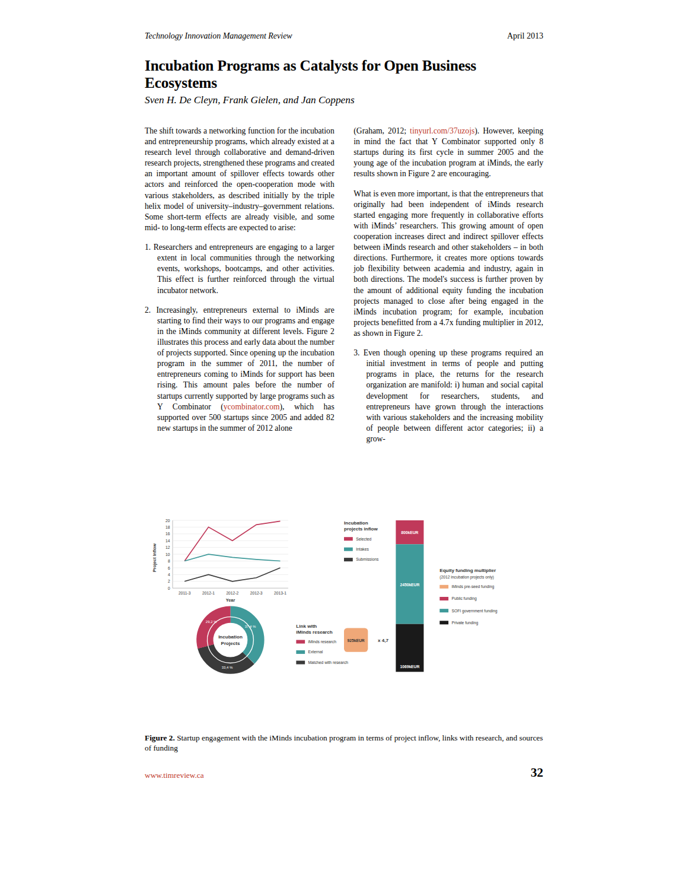Technology Innovation Management Review
April 2013
Incubation Programs as Catalysts for Open Business Ecosystems
Sven H. De Cleyn, Frank Gielen, and Jan Coppens
The shift towards a networking function for the incubation and entrepreneurship programs, which already existed at a research level through collaborative and demand-driven research projects, strengthened these programs and created an important amount of spillover effects towards other actors and reinforced the open-cooperation mode with various stakeholders, as described initially by the triple helix model of university–industry–government relations. Some short-term effects are already visible, and some mid- to long-term effects are expected to arise:
1. Researchers and entrepreneurs are engaging to a larger extent in local communities through the networking events, workshops, bootcamps, and other activities. This effect is further reinforced through the virtual incubator network.
2. Increasingly, entrepreneurs external to iMinds are starting to find their ways to our programs and engage in the iMinds community at different levels. Figure 2 illustrates this process and early data about the number of projects supported. Since opening up the incubation program in the summer of 2011, the number of entrepreneurs coming to iMinds for support has been rising. This amount pales before the number of startups currently supported by large programs such as Y Combinator (ycombinator.com), which has supported over 500 startups since 2005 and added 82 new startups in the summer of 2012 alone
(Graham, 2012; tinyurl.com/37uzojs). However, keeping in mind the fact that Y Combinator supported only 8 startups during its first cycle in summer 2005 and the young age of the incubation program at iMinds, the early results shown in Figure 2 are encouraging.
What is even more important, is that the entrepreneurs that originally had been independent of iMinds research started engaging more frequently in collaborative efforts with iMinds’ researchers. This growing amount of open cooperation increases direct and indirect spillover effects between iMinds research and other stakeholders – in both directions. Furthermore, it creates more options towards job flexibility between academia and industry, again in both directions. The model's success is further proven by the amount of additional equity funding the incubation projects managed to close after being engaged in the iMinds incubation program; for example, incubation projects benefitted from a 4.7x funding multiplier in 2012, as shown in Figure 2.
3. Even though opening up these programs required an initial investment in terms of people and putting programs in place, the returns for the research organization are manifold: i) human and social capital development for researchers, students, and entrepreneurs have grown through the interactions with various stakeholders and the increasing mobility of people between different actor categories; ii) a grow-
Project Inflow 20 18 16 14 12 10 8 6 4 2 0 2011-3 2012-1 2012-2 2012-3 2013-1 Year Incubation projects inflow Selected Intakes Submissions Incubation Projects 29,2 % 37,4 % 33,4 % Link with iMinds research iMinds research External Matched with research 925kEUR x 4,7 800kEUR 2450kEUR 1069kEUR Equity funding multiplier (2012 incubation projects only) iMinds pre-seed funding Public funding SOFI government funding Private funding
Figure 2. Startup engagement with the iMinds incubation program in terms of project inflow, links with research, and sources of funding
www.timreview.ca
32